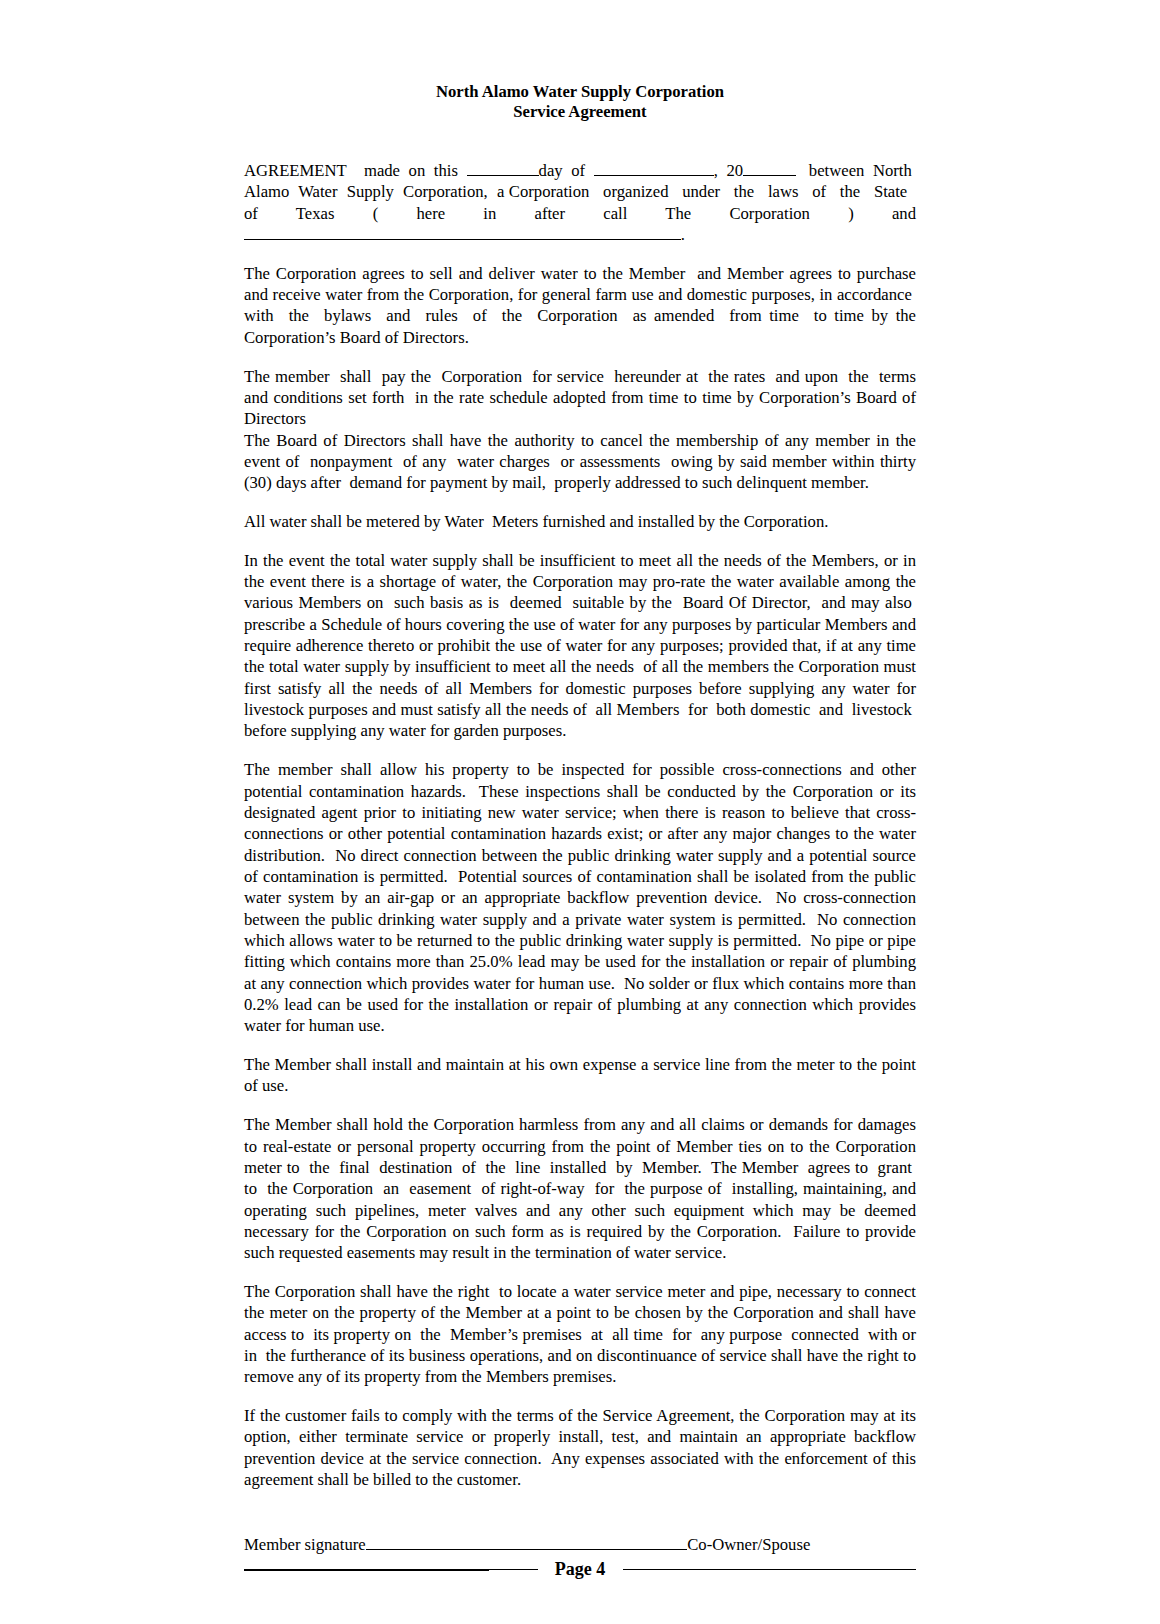North Alamo Water Supply Corporation Service Agreement
AGREEMENT made on this day of , 20 between North Alamo Water Supply Corporation, a Corporation organized under the laws of the State of Texas ( here in after call The Corporation ) and .
The Corporation agrees to sell and deliver water to the Member and Member agrees to purchase and receive water from the Corporation, for general farm use and domestic purposes, in accordance with the bylaws and rules of the Corporation as amended from time to time by the Corporation’s Board of Directors.
The member shall pay the Corporation for service hereunder at the rates and upon the terms and conditions set forth in the rate schedule adopted from time to time by Corporation’s Board of Directors
The Board of Directors shall have the authority to cancel the membership of any member in the event of nonpayment of any water charges or assessments owing by said member within thirty (30) days after demand for payment by mail, properly addressed to such delinquent member.
All water shall be metered by Water Meters furnished and installed by the Corporation.
In the event the total water supply shall be insufficient to meet all the needs of the Members, or in the event there is a shortage of water, the Corporation may pro-rate the water available among the various Members on such basis as is deemed suitable by the Board Of Director, and may also prescribe a Schedule of hours covering the use of water for any purposes by particular Members and require adherence thereto or prohibit the use of water for any purposes; provided that, if at any time the total water supply by insufficient to meet all the needs of all the members the Corporation must first satisfy all the needs of all Members for domestic purposes before supplying any water for livestock purposes and must satisfy all the needs of all Members for both domestic and livestock before supplying any water for garden purposes.
The member shall allow his property to be inspected for possible cross-connections and other potential contamination hazards. These inspections shall be conducted by the Corporation or its designated agent prior to initiating new water service; when there is reason to believe that cross-connections or other potential contamination hazards exist; or after any major changes to the water distribution. No direct connection between the public drinking water supply and a potential source of contamination is permitted. Potential sources of contamination shall be isolated from the public water system by an air-gap or an appropriate backflow prevention device. No cross-connection between the public drinking water supply and a private water system is permitted. No connection which allows water to be returned to the public drinking water supply is permitted. No pipe or pipe fitting which contains more than 25.0% lead may be used for the installation or repair of plumbing at any connection which provides water for human use. No solder or flux which contains more than 0.2% lead can be used for the installation or repair of plumbing at any connection which provides water for human use.
The Member shall install and maintain at his own expense a service line from the meter to the point of use.
The Member shall hold the Corporation harmless from any and all claims or demands for damages to real-estate or personal property occurring from the point of Member ties on to the Corporation meter to the final destination of the line installed by Member. The Member agrees to grant to the Corporation an easement of right-of-way for the purpose of installing, maintaining, and operating such pipelines, meter valves and any other such equipment which may be deemed necessary for the Corporation on such form as is required by the Corporation. Failure to provide such requested easements may result in the termination of water service.
The Corporation shall have the right to locate a water service meter and pipe, necessary to connect the meter on the property of the Member at a point to be chosen by the Corporation and shall have access to its property on the Member’s premises at all time for any purpose connected with or in the furtherance of its business operations, and on discontinuance of service shall have the right to remove any of its property from the Members premises.
If the customer fails to comply with the terms of the Service Agreement, the Corporation may at its option, either terminate service or properly install, test, and maintain an appropriate backflow prevention device at the service connection. Any expenses associated with the enforcement of this agreement shall be billed to the customer.
Member signature Co-Owner/Spouse
Page 4